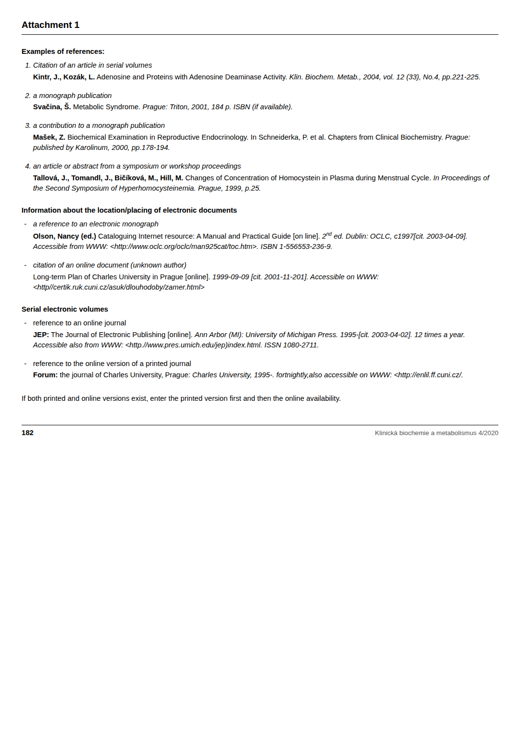Attachment 1
Examples of references:
Citation of an article in serial volumes Kintr, J., Kozák, L. Adenosine and Proteins with Adenosine Deaminase Activity. Klin. Biochem. Metab., 2004, vol. 12 (33), No.4, pp.221-225.
a monograph publication Svačina, Š. Metabolic Syndrome. Prague: Triton, 2001, 184 p. ISBN (if available).
a contribution to a monograph publication Mašek, Z. Biochemical Examination in Reproductive Endocrinology. In Schneiderka, P. et al. Chapters from Clinical Biochemistry. Prague: published by Karolinum, 2000, pp.178-194.
an article or abstract from a symposium or workshop proceedings Tallová, J., Tomandl, J., Bičíková, M., Hill, M. Changes of Concentration of Homocystein in Plasma during Menstrual Cycle. In Proceedings of the Second Symposium of Hyperhomocysteinemia. Prague, 1999, p.25.
Information about the location/placing of electronic documents
a reference to an electronic monograph Olson, Nancy (ed.) Cataloguing Internet resource: A Manual and Practical Guide [on line]. 2nd ed. Dublin: OCLC, c1997[cit. 2003-04-09]. Accessible from WWW: <http://www.oclc.org/oclc/man925cat/toc.htm>. ISBN 1-556553-236-9.
citation of an online document (unknown author) Long-term Plan of Charles University in Prague [online]. 1999-09-09 [cit. 2001-11-201]. Accessible on WWW: <http//certik.ruk.cuni.cz/asuk/dlouhodoby/zamer.html>
Serial electronic volumes
reference to an online journal JEP: The Journal of Electronic Publishing [online]. Ann Arbor (MI): University of Michigan Press. 1995-[cit. 2003-04-02]. 12 times a year. Accessible also from WWW: <http.//www.pres.umich.edu/jep)index.html. ISSN 1080-2711.
reference to the online version of a printed journal Forum: the journal of Charles University, Prague: Charles University, 1995-. fortnightly,also accessible on WWW: <http://enlil.ff.cuni.cz/.
If both printed and online versions exist, enter the printed version first and then the online availability.
182 Klinická biochemie a metabolismus 4/2020